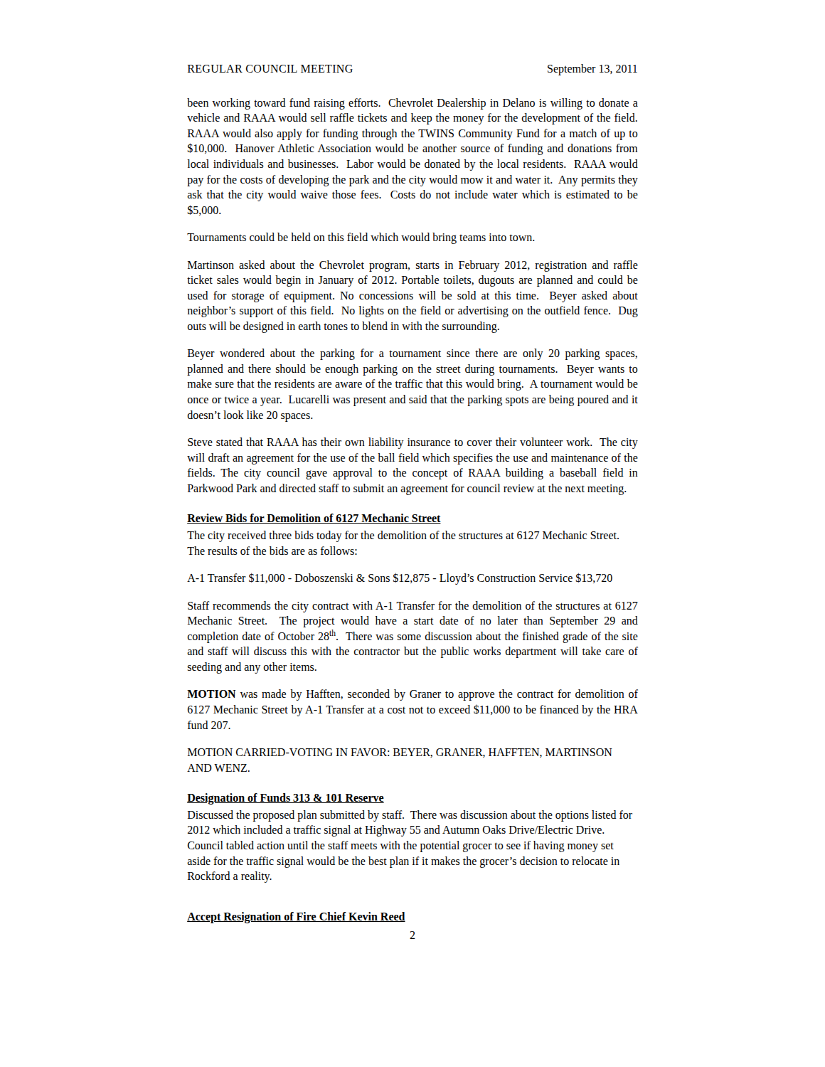Regular Council Meeting
September 13, 2011
been working toward fund raising efforts. Chevrolet Dealership in Delano is willing to donate a vehicle and RAAA would sell raffle tickets and keep the money for the development of the field. RAAA would also apply for funding through the TWINS Community Fund for a match of up to $10,000. Hanover Athletic Association would be another source of funding and donations from local individuals and businesses. Labor would be donated by the local residents. RAAA would pay for the costs of developing the park and the city would mow it and water it. Any permits they ask that the city would waive those fees. Costs do not include water which is estimated to be $5,000.
Tournaments could be held on this field which would bring teams into town.
Martinson asked about the Chevrolet program, starts in February 2012, registration and raffle ticket sales would begin in January of 2012. Portable toilets, dugouts are planned and could be used for storage of equipment. No concessions will be sold at this time. Beyer asked about neighbor’s support of this field. No lights on the field or advertising on the outfield fence. Dug outs will be designed in earth tones to blend in with the surrounding.
Beyer wondered about the parking for a tournament since there are only 20 parking spaces, planned and there should be enough parking on the street during tournaments. Beyer wants to make sure that the residents are aware of the traffic that this would bring. A tournament would be once or twice a year. Lucarelli was present and said that the parking spots are being poured and it doesn’t look like 20 spaces.
Steve stated that RAAA has their own liability insurance to cover their volunteer work. The city will draft an agreement for the use of the ball field which specifies the use and maintenance of the fields. The city council gave approval to the concept of RAAA building a baseball field in Parkwood Park and directed staff to submit an agreement for council review at the next meeting.
Review Bids for Demolition of 6127 Mechanic Street
The city received three bids today for the demolition of the structures at 6127 Mechanic Street. The results of the bids are as follows:
A-1 Transfer $11,000 - Doboszenski & Sons $12,875 - Lloyd’s Construction Service $13,720
Staff recommends the city contract with A-1 Transfer for the demolition of the structures at 6127 Mechanic Street. The project would have a start date of no later than September 29 and completion date of October 28th. There was some discussion about the finished grade of the site and staff will discuss this with the contractor but the public works department will take care of seeding and any other items.
MOTION was made by Hafften, seconded by Graner to approve the contract for demolition of 6127 Mechanic Street by A-1 Transfer at a cost not to exceed $11,000 to be financed by the HRA fund 207.
MOTION CARRIED-VOTING IN FAVOR: BEYER, GRANER, HAFFTEN, MARTINSON AND WENZ.
Designation of Funds 313 & 101 Reserve
Discussed the proposed plan submitted by staff. There was discussion about the options listed for 2012 which included a traffic signal at Highway 55 and Autumn Oaks Drive/Electric Drive. Council tabled action until the staff meets with the potential grocer to see if having money set aside for the traffic signal would be the best plan if it makes the grocer’s decision to relocate in Rockford a reality.
Accept Resignation of Fire Chief Kevin Reed
2